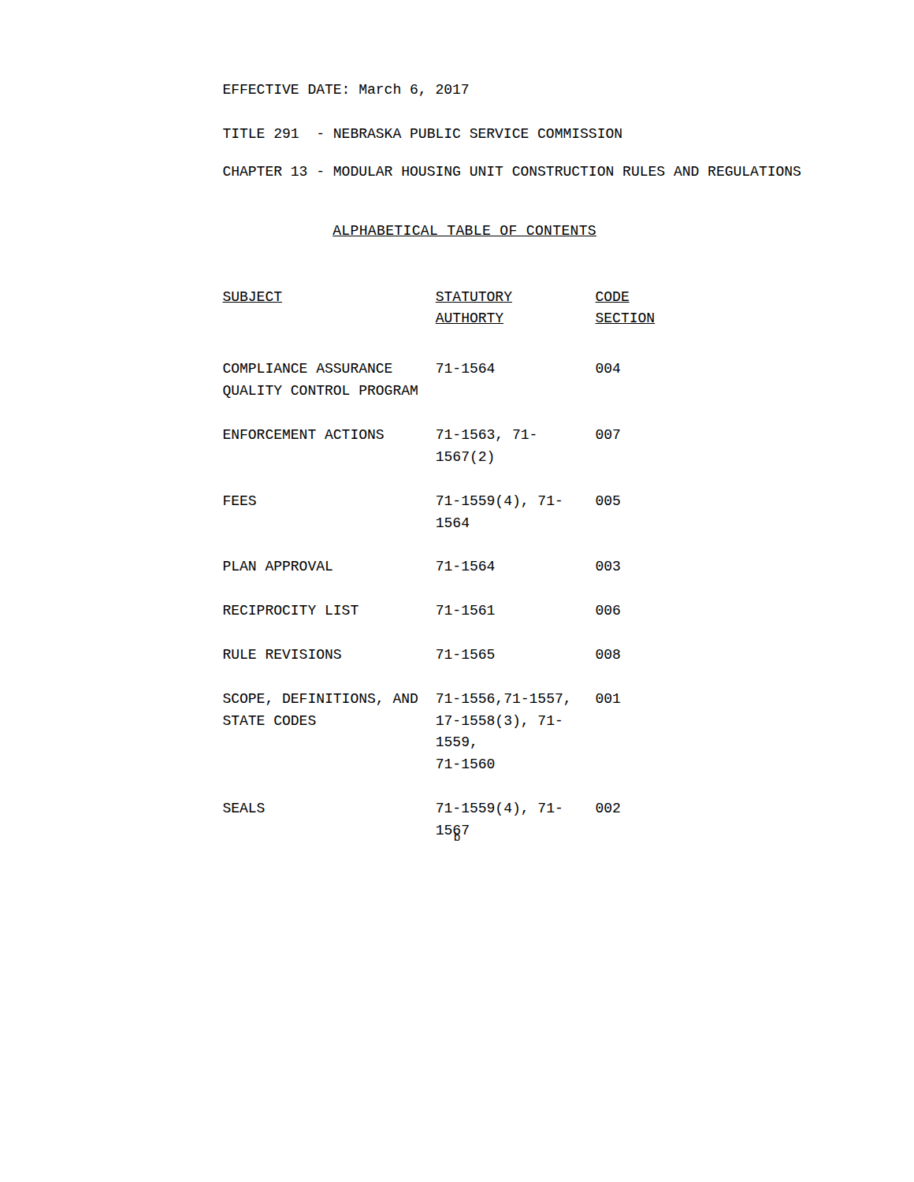EFFECTIVE DATE: March 6, 2017
TITLE 291 - NEBRASKA PUBLIC SERVICE COMMISSION
CHAPTER 13 - MODULAR HOUSING UNIT CONSTRUCTION RULES AND REGULATIONS
ALPHABETICAL TABLE OF CONTENTS
| SUBJECT | STATUTORY AUTHORTY | CODE SECTION |
| --- | --- | --- |
| COMPLIANCE ASSURANCE QUALITY CONTROL PROGRAM | 71-1564 | 004 |
| ENFORCEMENT ACTIONS | 71-1563, 71-1567(2) | 007 |
| FEES | 71-1559(4), 71-1564 | 005 |
| PLAN APPROVAL | 71-1564 | 003 |
| RECIPROCITY LIST | 71-1561 | 006 |
| RULE REVISIONS | 71-1565 | 008 |
| SCOPE, DEFINITIONS, AND STATE CODES | 71-1556,71-1557, 17-1558(3), 71-1559, 71-1560 | 001 |
| SEALS | 71-1559(4), 71-1567 | 002 |
b